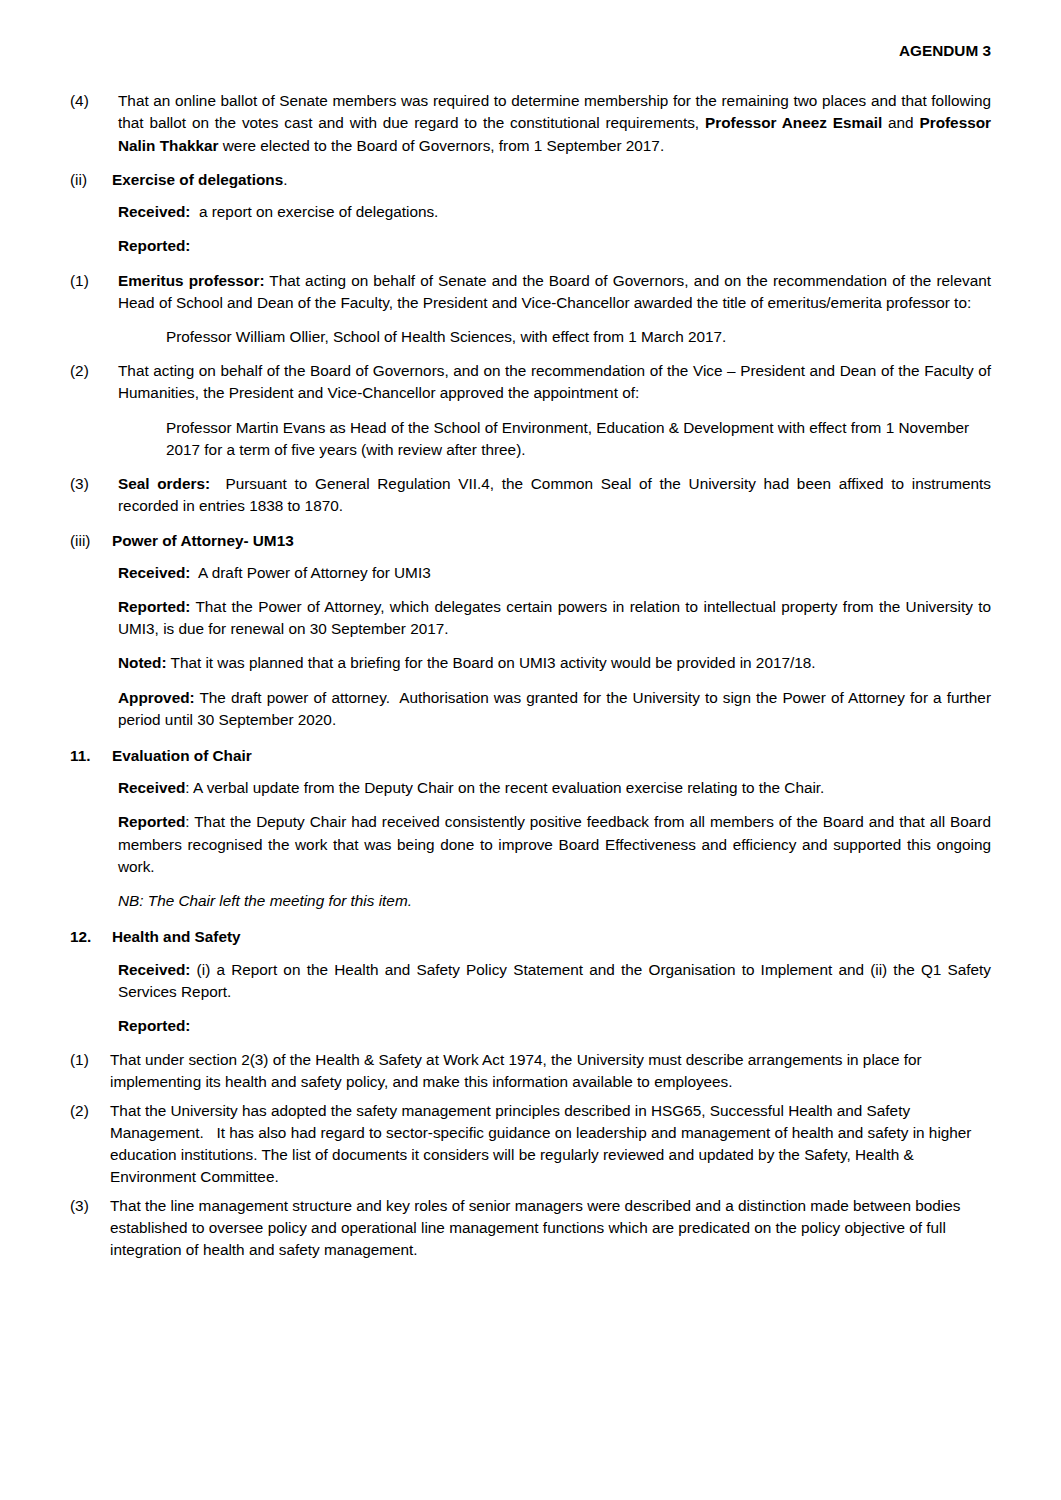AGENDUM 3
(4)
That an online ballot of Senate members was required to determine membership for the remaining two places and that following that ballot on the votes cast and with due regard to the constitutional requirements, Professor Aneez Esmail and Professor Nalin Thakkar were elected to the Board of Governors, from 1 September 2017.
(ii)
Exercise of delegations.
Received: a report on exercise of delegations.
Reported:
(1)
Emeritus professor: That acting on behalf of Senate and the Board of Governors, and on the recommendation of the relevant Head of School and Dean of the Faculty, the President and Vice-Chancellor awarded the title of emeritus/emerita professor to:
Professor William Ollier, School of Health Sciences, with effect from 1 March 2017.
(2)
That acting on behalf of the Board of Governors, and on the recommendation of the Vice – President and Dean of the Faculty of Humanities, the President and Vice-Chancellor approved the appointment of:
Professor Martin Evans as Head of the School of Environment, Education & Development with effect from 1 November 2017 for a term of five years (with review after three).
(3)
Seal orders: Pursuant to General Regulation VII.4, the Common Seal of the University had been affixed to instruments recorded in entries 1838 to 1870.
(iii)
Power of Attorney- UM13
Received: A draft Power of Attorney for UMI3
Reported: That the Power of Attorney, which delegates certain powers in relation to intellectual property from the University to UMI3, is due for renewal on 30 September 2017.
Noted: That it was planned that a briefing for the Board on UMI3 activity would be provided in 2017/18.
Approved: The draft power of attorney. Authorisation was granted for the University to sign the Power of Attorney for a further period until 30 September 2020.
11.
Evaluation of Chair
Received: A verbal update from the Deputy Chair on the recent evaluation exercise relating to the Chair.
Reported: That the Deputy Chair had received consistently positive feedback from all members of the Board and that all Board members recognised the work that was being done to improve Board Effectiveness and efficiency and supported this ongoing work.
NB: The Chair left the meeting for this item.
12.
Health and Safety
Received: (i) a Report on the Health and Safety Policy Statement and the Organisation to Implement and (ii) the Q1 Safety Services Report.
Reported:
(1)
That under section 2(3) of the Health & Safety at Work Act 1974, the University must describe arrangements in place for implementing its health and safety policy, and make this information available to employees.
(2)
That the University has adopted the safety management principles described in HSG65, Successful Health and Safety Management. It has also had regard to sector-specific guidance on leadership and management of health and safety in higher education institutions. The list of documents it considers will be regularly reviewed and updated by the Safety, Health & Environment Committee.
(3)
That the line management structure and key roles of senior managers were described and a distinction made between bodies established to oversee policy and operational line management functions which are predicated on the policy objective of full integration of health and safety management.